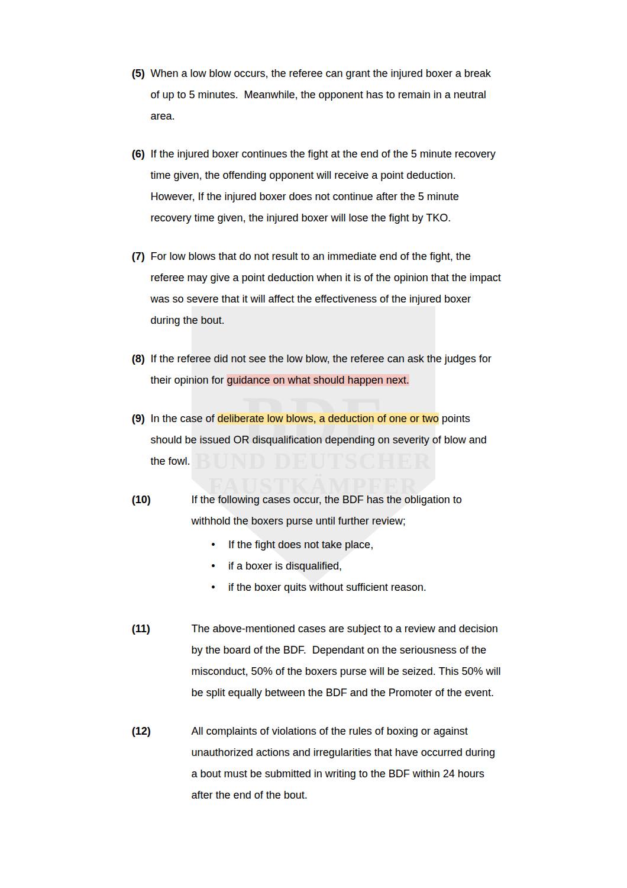BDF
BUND DEUTSCHER
FAUSTKÄMPFER
(5)
When a low blow occurs, the referee can grant the injured boxer a break of up to 5 minutes. Meanwhile, the opponent has to remain in a neutral area.
(6)
If the injured boxer continues the fight at the end of the 5 minute recovery time given, the offending opponent will receive a point deduction. However, If the injured boxer does not continue after the 5 minute recovery time given, the injured boxer will lose the fight by TKO.
(7)
For low blows that do not result to an immediate end of the fight, the referee may give a point deduction when it is of the opinion that the impact was so severe that it will affect the effectiveness of the injured boxer during the bout.
(8)
If the referee did not see the low blow, the referee can ask the judges for their opinion for guidance on what should happen next.
(9)
In the case of deliberate low blows, a deduction of one or two points should be issued OR disqualification depending on severity of blow and the fowl.
(10)
If the following cases occur, the BDF has the obligation to withhold the boxers purse until further review;
If the fight does not take place,
if a boxer is disqualified,
if the boxer quits without sufficient reason.
(11)
The above-mentioned cases are subject to a review and decision by the board of the BDF. Dependant on the seriousness of the misconduct, 50% of the boxers purse will be seized. This 50% will be split equally between the BDF and the Promoter of the event.
(12)
All complaints of violations of the rules of boxing or against unauthorized actions and irregularities that have occurred during a bout must be submitted in writing to the BDF within 24 hours after the end of the bout.